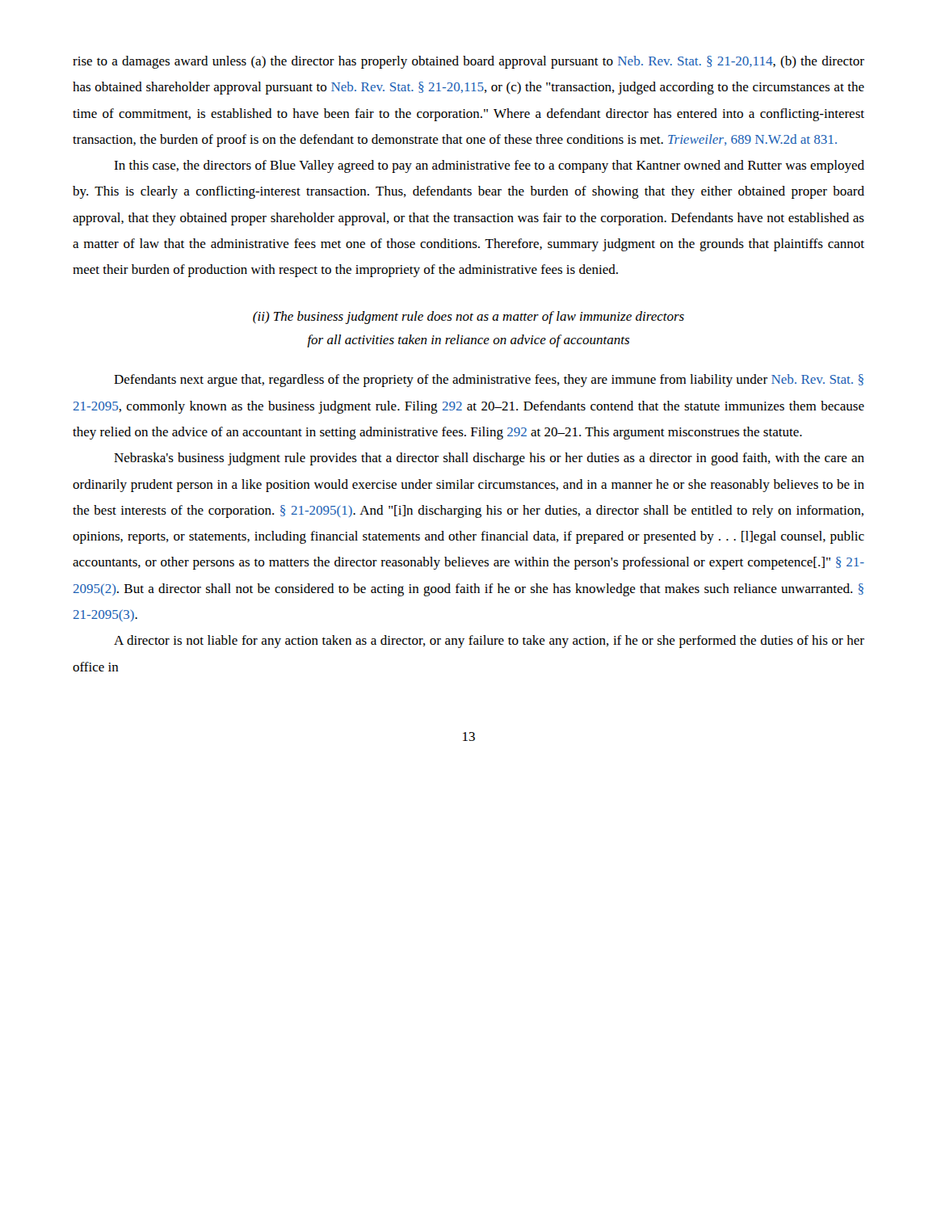rise to a damages award unless (a) the director has properly obtained board approval pursuant to Neb. Rev. Stat. § 21-20,114, (b) the director has obtained shareholder approval pursuant to Neb. Rev. Stat. § 21-20,115, or (c) the "transaction, judged according to the circumstances at the time of commitment, is established to have been fair to the corporation." Where a defendant director has entered into a conflicting-interest transaction, the burden of proof is on the defendant to demonstrate that one of these three conditions is met. Trieweiler, 689 N.W.2d at 831.
In this case, the directors of Blue Valley agreed to pay an administrative fee to a company that Kantner owned and Rutter was employed by. This is clearly a conflicting-interest transaction. Thus, defendants bear the burden of showing that they either obtained proper board approval, that they obtained proper shareholder approval, or that the transaction was fair to the corporation. Defendants have not established as a matter of law that the administrative fees met one of those conditions. Therefore, summary judgment on the grounds that plaintiffs cannot meet their burden of production with respect to the impropriety of the administrative fees is denied.
(ii) The business judgment rule does not as a matter of law immunize directors
for all activities taken in reliance on advice of accountants
Defendants next argue that, regardless of the propriety of the administrative fees, they are immune from liability under Neb. Rev. Stat. § 21-2095, commonly known as the business judgment rule. Filing 292 at 20–21. Defendants contend that the statute immunizes them because they relied on the advice of an accountant in setting administrative fees. Filing 292 at 20–21. This argument misconstrues the statute.
Nebraska's business judgment rule provides that a director shall discharge his or her duties as a director in good faith, with the care an ordinarily prudent person in a like position would exercise under similar circumstances, and in a manner he or she reasonably believes to be in the best interests of the corporation. § 21-2095(1). And "[i]n discharging his or her duties, a director shall be entitled to rely on information, opinions, reports, or statements, including financial statements and other financial data, if prepared or presented by . . . [l]egal counsel, public accountants, or other persons as to matters the director reasonably believes are within the person's professional or expert competence[.]" § 21-2095(2). But a director shall not be considered to be acting in good faith if he or she has knowledge that makes such reliance unwarranted. § 21-2095(3).
A director is not liable for any action taken as a director, or any failure to take any action, if he or she performed the duties of his or her office in
13